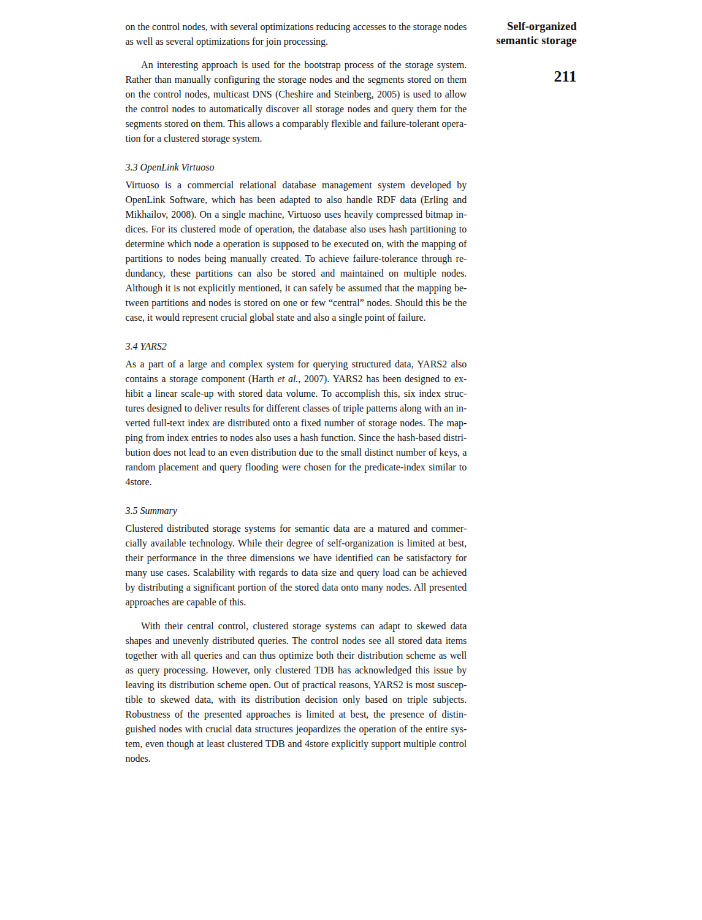on the control nodes, with several optimizations reducing accesses to the storage nodes as well as several optimizations for join processing.
An interesting approach is used for the bootstrap process of the storage system. Rather than manually configuring the storage nodes and the segments stored on them on the control nodes, multicast DNS (Cheshire and Steinberg, 2005) is used to allow the control nodes to automatically discover all storage nodes and query them for the segments stored on them. This allows a comparably flexible and failure-tolerant operation for a clustered storage system.
3.3 OpenLink Virtuoso
Virtuoso is a commercial relational database management system developed by OpenLink Software, which has been adapted to also handle RDF data (Erling and Mikhailov, 2008). On a single machine, Virtuoso uses heavily compressed bitmap indices. For its clustered mode of operation, the database also uses hash partitioning to determine which node a operation is supposed to be executed on, with the mapping of partitions to nodes being manually created. To achieve failure-tolerance through redundancy, these partitions can also be stored and maintained on multiple nodes. Although it is not explicitly mentioned, it can safely be assumed that the mapping between partitions and nodes is stored on one or few “central” nodes. Should this be the case, it would represent crucial global state and also a single point of failure.
3.4 YARS2
As a part of a large and complex system for querying structured data, YARS2 also contains a storage component (Harth et al., 2007). YARS2 has been designed to exhibit a linear scale-up with stored data volume. To accomplish this, six index structures designed to deliver results for different classes of triple patterns along with an inverted full-text index are distributed onto a fixed number of storage nodes. The mapping from index entries to nodes also uses a hash function. Since the hash-based distribution does not lead to an even distribution due to the small distinct number of keys, a random placement and query flooding were chosen for the predicate-index similar to 4store.
3.5 Summary
Clustered distributed storage systems for semantic data are a matured and commercially available technology. While their degree of self-organization is limited at best, their performance in the three dimensions we have identified can be satisfactory for many use cases. Scalability with regards to data size and query load can be achieved by distributing a significant portion of the stored data onto many nodes. All presented approaches are capable of this.
With their central control, clustered storage systems can adapt to skewed data shapes and unevenly distributed queries. The control nodes see all stored data items together with all queries and can thus optimize both their distribution scheme as well as query processing. However, only clustered TDB has acknowledged this issue by leaving its distribution scheme open. Out of practical reasons, YARS2 is most susceptible to skewed data, with its distribution decision only based on triple subjects. Robustness of the presented approaches is limited at best, the presence of distinguished nodes with crucial data structures jeopardizes the operation of the entire system, even though at least clustered TDB and 4store explicitly support multiple control nodes.
Self-organized
semantic storage
211